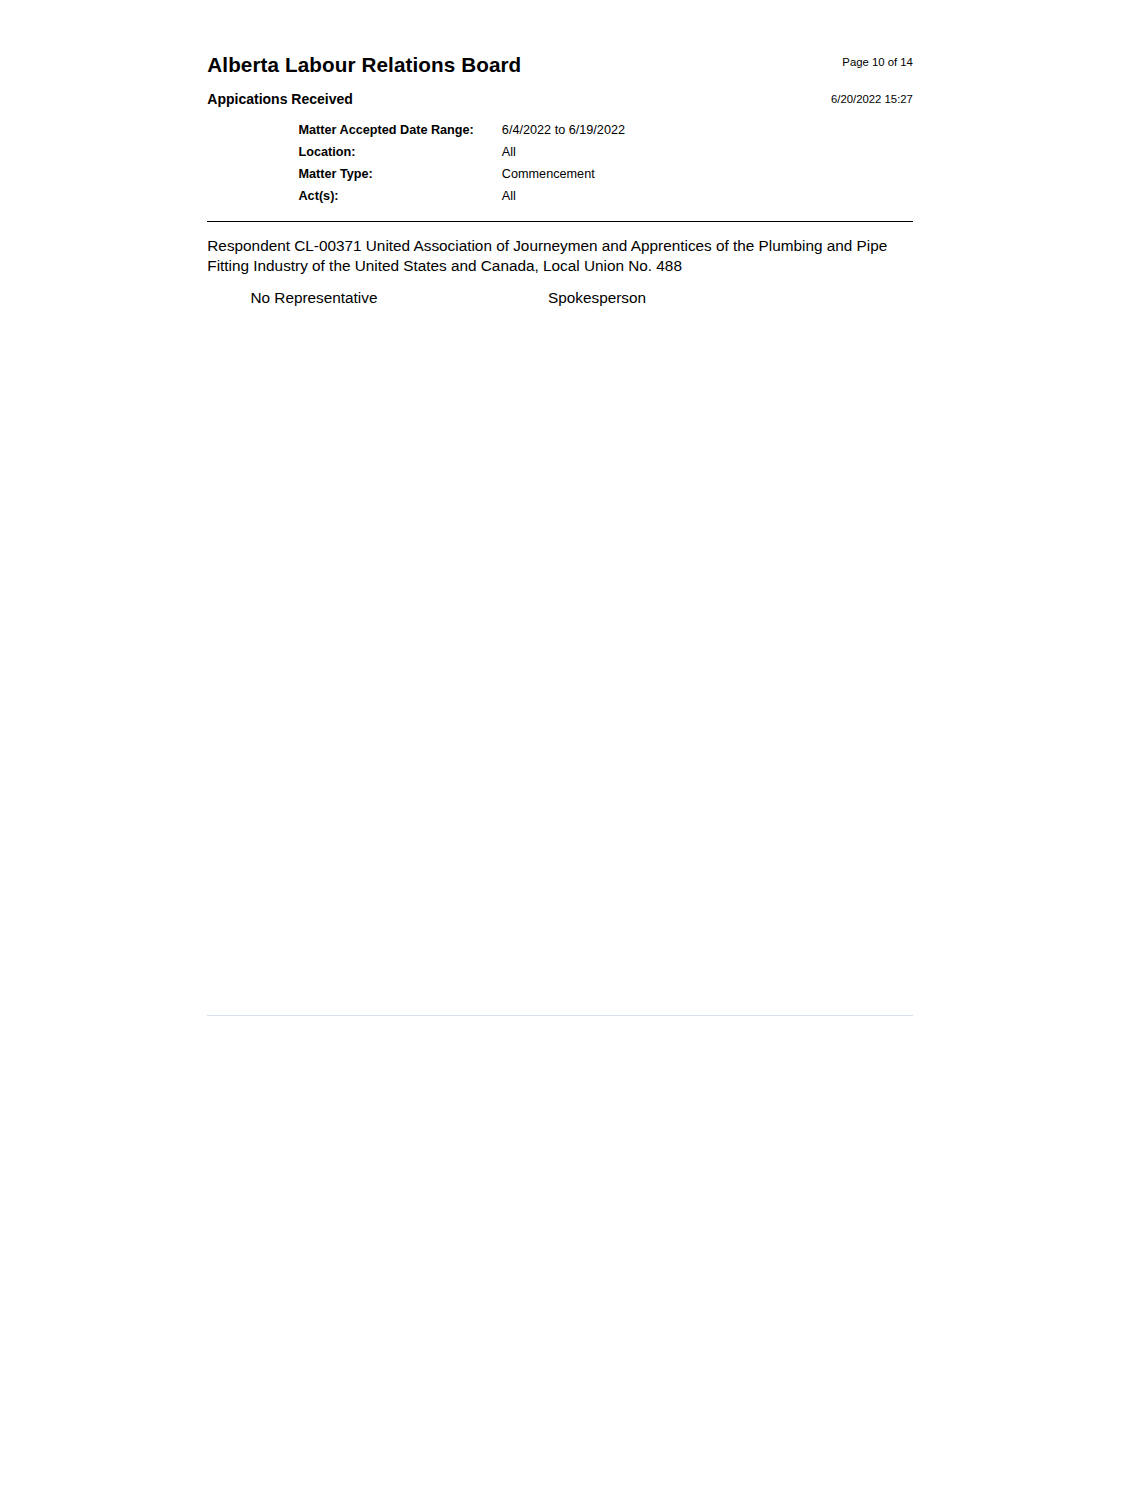Alberta Labour Relations Board
Page 10 of 14
Appications Received
6/20/2022 15:27
| Matter Accepted Date Range: | 6/4/2022 to 6/19/2022 |
| Location: | All |
| Matter Type: | Commencement |
| Act(s): | All |
Respondent CL-00371 United Association of Journeymen and Apprentices of the Plumbing and Pipe Fitting Industry of the United States and Canada, Local Union No. 488
No Representative Spokesperson